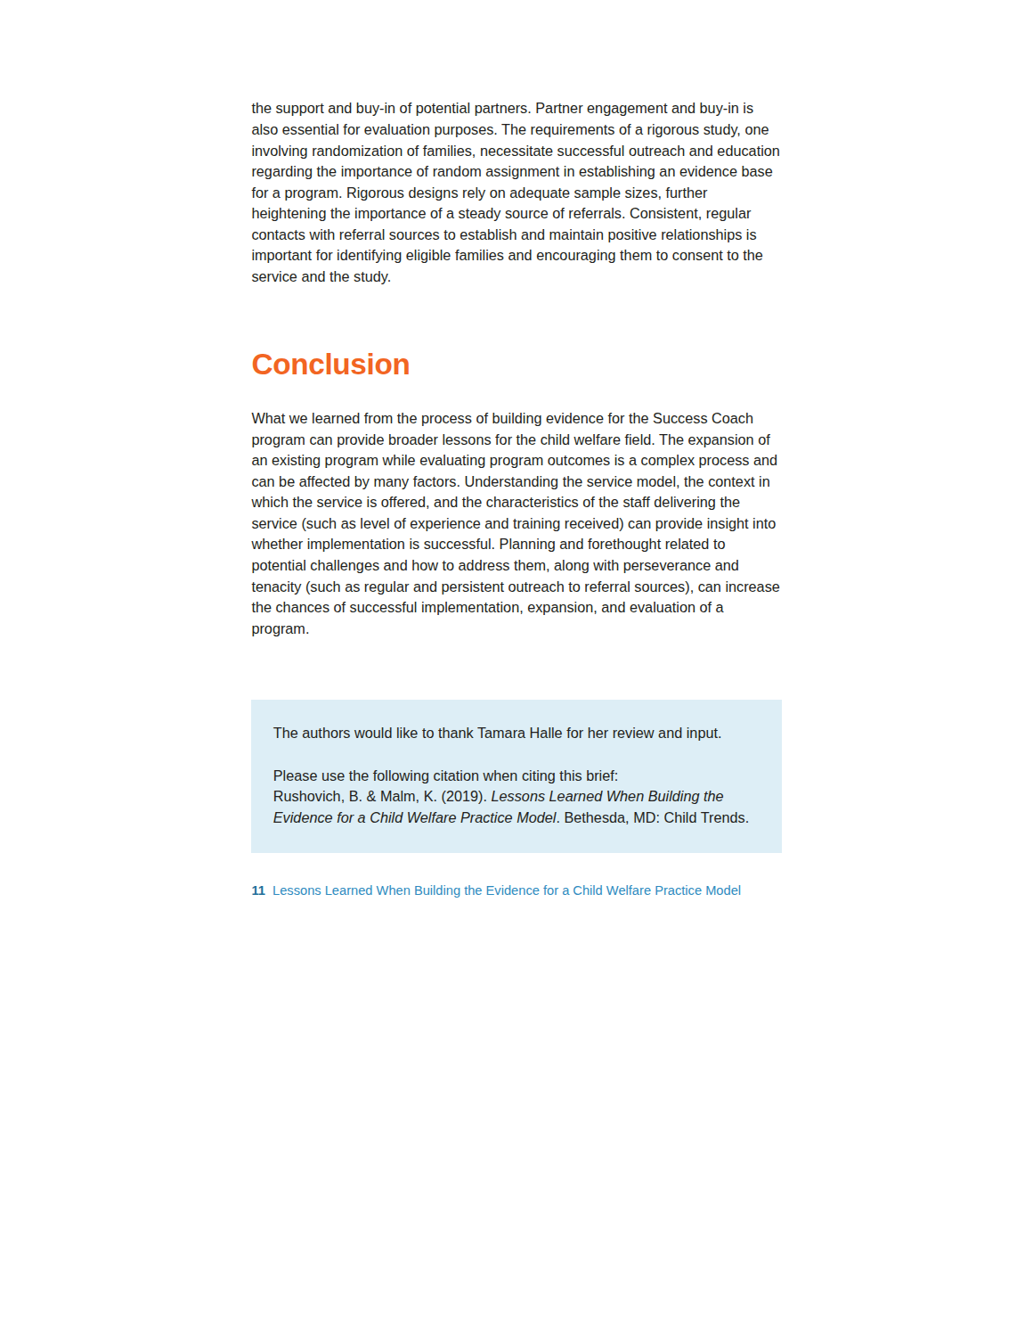the support and buy-in of potential partners. Partner engagement and buy-in is also essential for evaluation purposes. The requirements of a rigorous study, one involving randomization of families, necessitate successful outreach and education regarding the importance of random assignment in establishing an evidence base for a program. Rigorous designs rely on adequate sample sizes, further heightening the importance of a steady source of referrals. Consistent, regular contacts with referral sources to establish and maintain positive relationships is important for identifying eligible families and encouraging them to consent to the service and the study.
Conclusion
What we learned from the process of building evidence for the Success Coach program can provide broader lessons for the child welfare field. The expansion of an existing program while evaluating program outcomes is a complex process and can be affected by many factors. Understanding the service model, the context in which the service is offered, and the characteristics of the staff delivering the service (such as level of experience and training received) can provide insight into whether implementation is successful. Planning and forethought related to potential challenges and how to address them, along with perseverance and tenacity (such as regular and persistent outreach to referral sources), can increase the chances of successful implementation, expansion, and evaluation of a program.
The authors would like to thank Tamara Halle for her review and input.
Please use the following citation when citing this brief:
Rushovich, B. & Malm, K. (2019). Lessons Learned When Building the Evidence for a Child Welfare Practice Model. Bethesda, MD: Child Trends.
11 Lessons Learned When Building the Evidence for a Child Welfare Practice Model